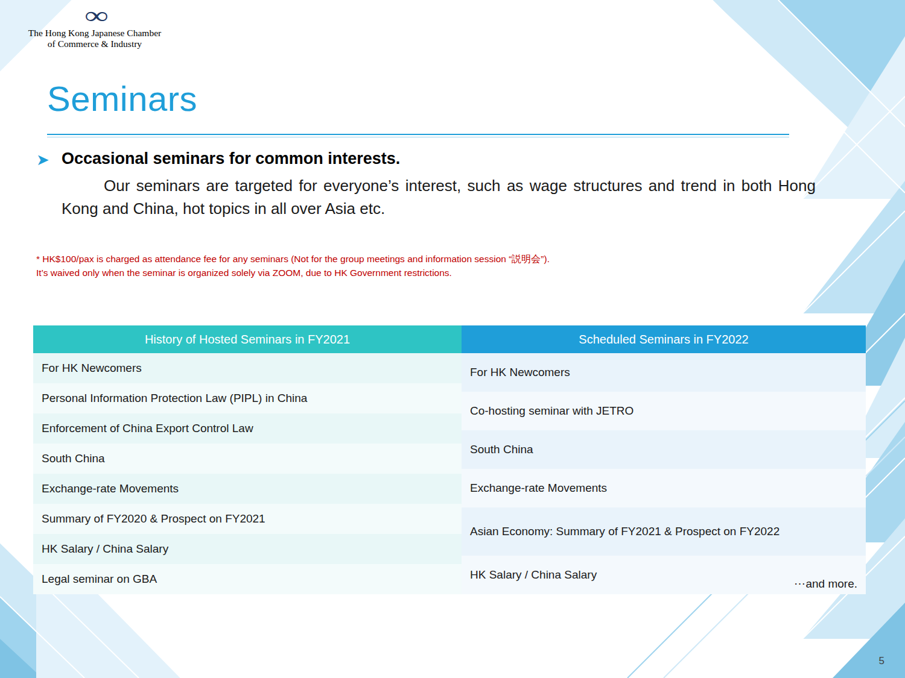∞
The Hong Kong Japanese Chamber
of Commerce & Industry
Seminars
➤ Occasional seminars for common interests.
Our seminars are targeted for everyone’s interest, such as wage structures and trend in both Hong Kong and China, hot topics in all over Asia etc.
* HK$100/pax is charged as attendance fee for any seminars (Not for the group meetings and information session “説明会”).
It’s waived only when the seminar is organized solely via ZOOM, due to HK Government restrictions.
| History of Hosted Seminars in FY2021 |
| --- |
| For HK Newcomers |
| Personal Information Protection Law (PIPL) in China |
| Enforcement of China Export Control Law |
| South China |
| Exchange-rate Movements |
| Summary of FY2020 & Prospect on FY2021 |
| HK Salary / China Salary |
| Legal seminar on GBA |
| Scheduled Seminars in FY2022 |
| --- |
| For HK Newcomers |
| Co-hosting seminar with JETRO |
| South China |
| Exchange-rate Movements |
| Asian Economy: Summary of FY2021 & Prospect on FY2022 |
| HK Salary / China Salary ⋯and more. |
5